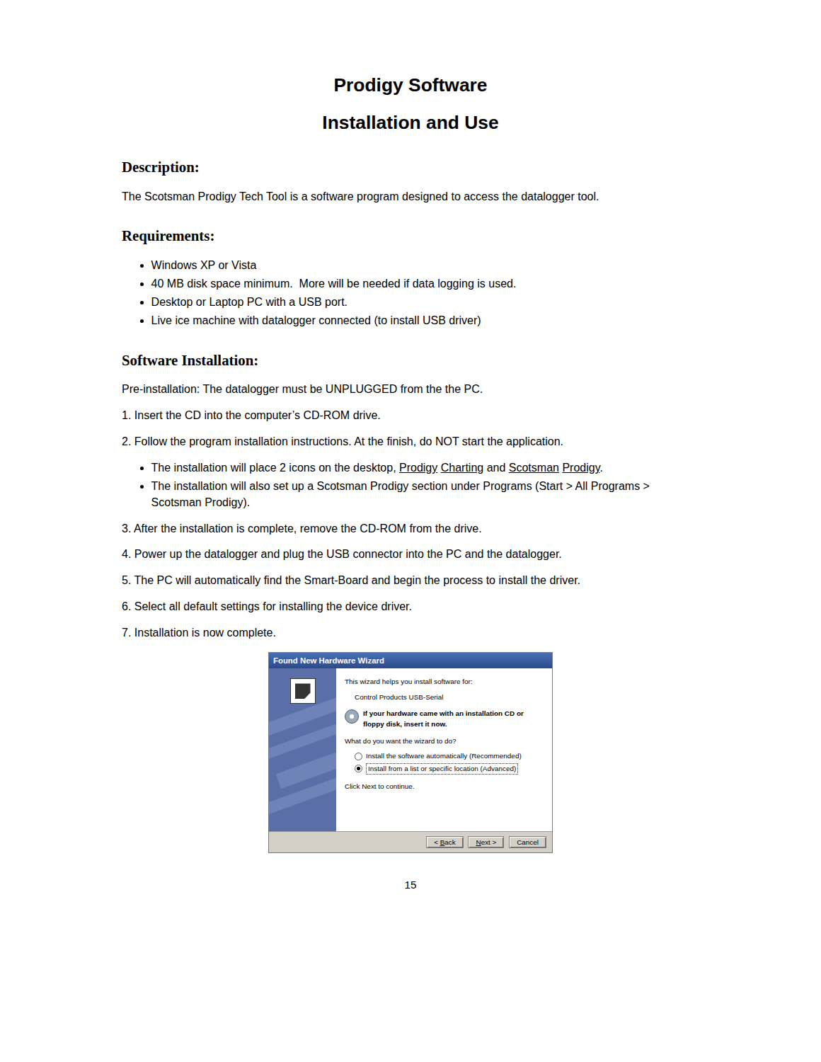Prodigy SoftwareInstallation and Use
Description:
The Scotsman Prodigy Tech Tool is a software program designed to access the datalogger tool.
Requirements:
Windows XP or Vista
40 MB disk space minimum. More will be needed if data logging is used.
Desktop or Laptop PC with a USB port.
Live ice machine with datalogger connected (to install USB driver)
Software Installation:
Pre-installation: The datalogger must be UNPLUGGED from the the PC.
1. Insert the CD into the computer’s CD-ROM drive.
2. Follow the program installation instructions. At the finish, do NOT start the application.
The installation will place 2 icons on the desktop, Prodigy Charting and Scotsman Prodigy.
The installation will also set up a Scotsman Prodigy section under Programs (Start > All Programs > Scotsman Prodigy).
3. After the installation is complete, remove the CD-ROM from the drive.
4. Power up the datalogger and plug the USB connector into the PC and the datalogger.
5. The PC will automatically find the Smart-Board and begin the process to install the driver.
6. Select all default settings for installing the device driver.
7. Installation is now complete.
Found New Hardware Wizard
This wizard helps you install software for:
Control Products USB-Serial
If your hardware came with an installation CD or floppy disk, insert it now.
What do you want the wizard to do?
Install the software automatically (Recommended)
Install from a list or specific location (Advanced)
Click Next to continue.
< Back Next > Cancel
15